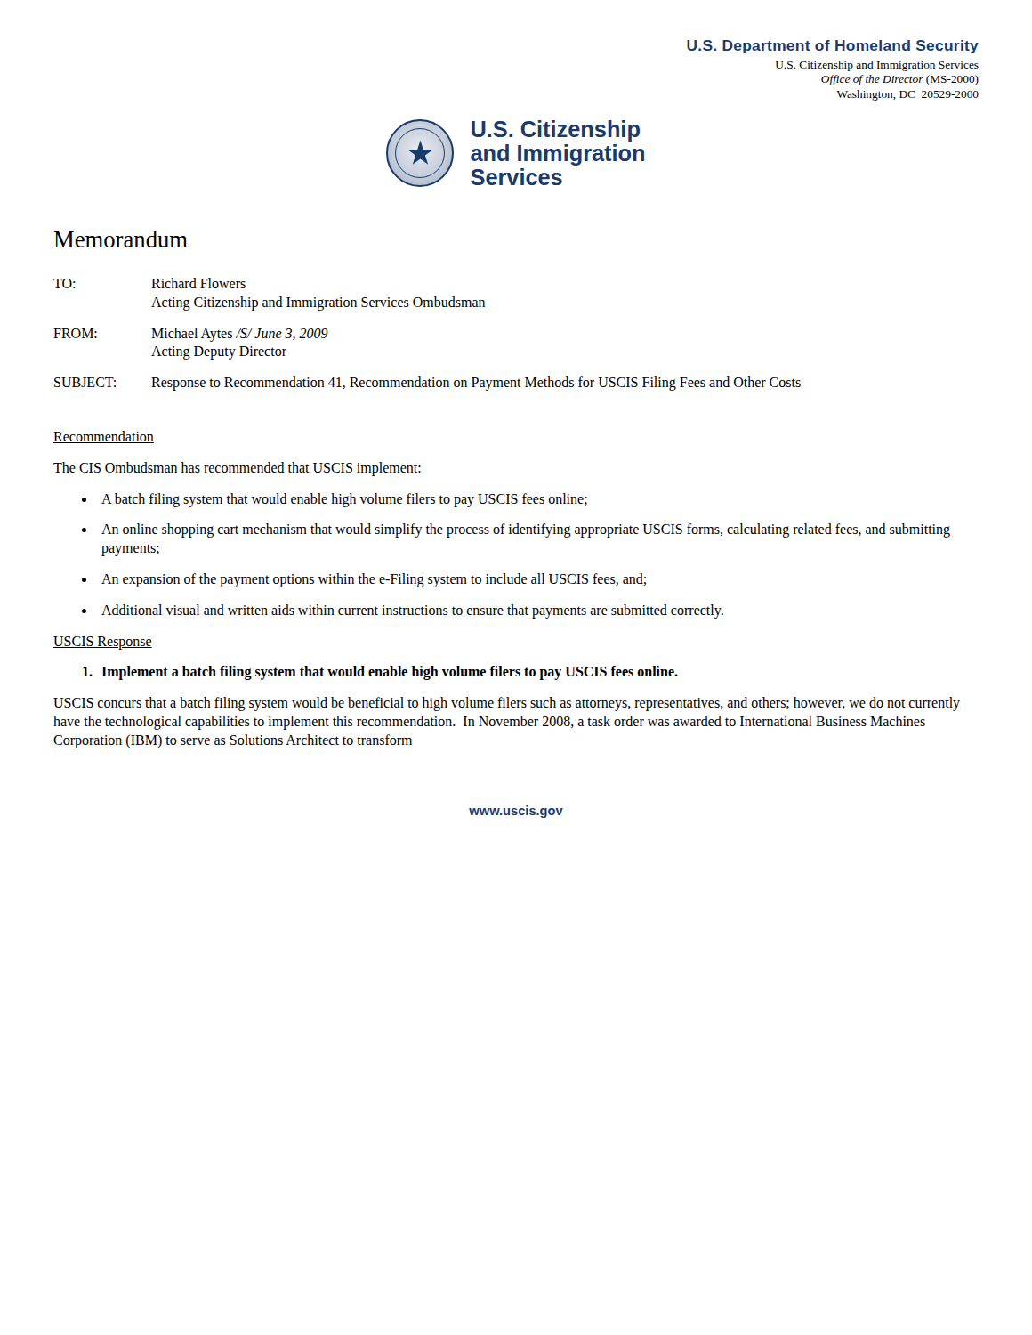U.S. Department of Homeland Security
U.S. Citizenship and Immigration Services
Office of the Director (MS-2000)
Washington, DC 20529-2000
U.S. Citizenship
and Immigration
Services
Memorandum
| TO: | Richard Flowers Acting Citizenship and Immigration Services Ombudsman |
| FROM: | Michael Aytes /S/ June 3, 2009 Acting Deputy Director |
| SUBJECT: | Response to Recommendation 41, Recommendation on Payment Methods for USCIS Filing Fees and Other Costs |
Recommendation
The CIS Ombudsman has recommended that USCIS implement:
A batch filing system that would enable high volume filers to pay USCIS fees online;
An online shopping cart mechanism that would simplify the process of identifying appropriate USCIS forms, calculating related fees, and submitting payments;
An expansion of the payment options within the e-Filing system to include all USCIS fees, and;
Additional visual and written aids within current instructions to ensure that payments are submitted correctly.
USCIS Response
Implement a batch filing system that would enable high volume filers to pay USCIS fees online.
USCIS concurs that a batch filing system would be beneficial to high volume filers such as attorneys, representatives, and others; however, we do not currently have the technological capabilities to implement this recommendation. In November 2008, a task order was awarded to International Business Machines Corporation (IBM) to serve as Solutions Architect to transform
www.uscis.gov